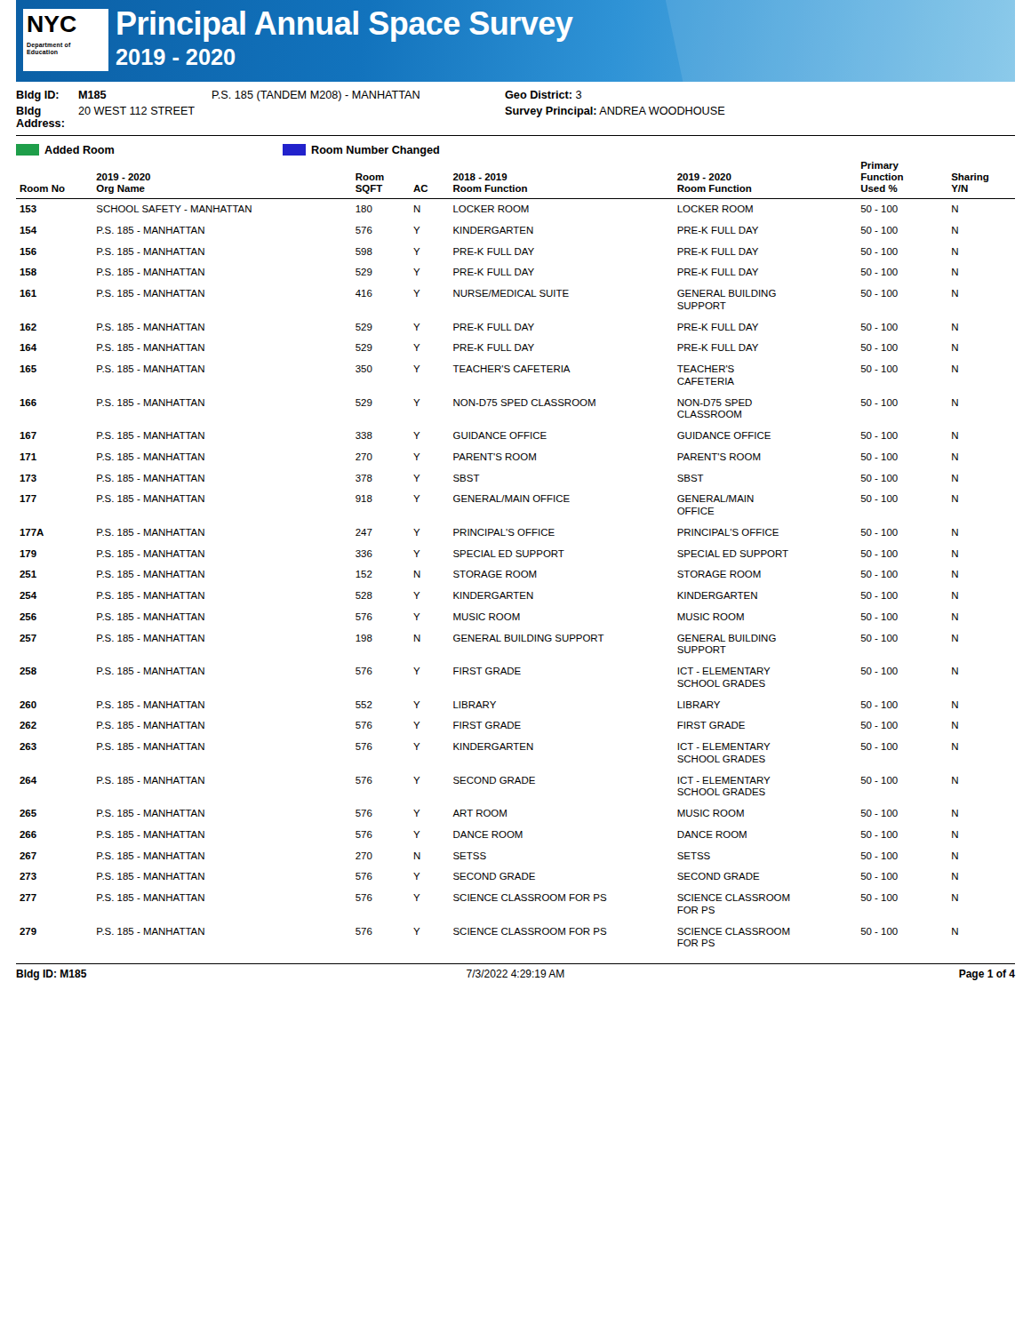NYC
Department of
Education
Principal Annual Space Survey
2019 - 2020
| Bldg ID: | M185 | P.S. 185 (TANDEM M208) - MANHATTAN | Geo District: 3 |
| Bldg Address: | 20 WEST 112 STREET | Survey Principal: ANDREA WOODHOUSE |
| Added Room | Room Number Changed |
| Room No | 2019 - 2020 Org Name | Room SQFT | AC | 2018 - 2019 Room Function | 2019 - 2020 Room Function | Primary Function Used % | Sharing Y/N |
| --- | --- | --- | --- | --- | --- | --- | --- |
| 153 | SCHOOL SAFETY - MANHATTAN | 180 | N | LOCKER ROOM | LOCKER ROOM | 50 - 100 | N |
| 154 | P.S. 185 - MANHATTAN | 576 | Y | KINDERGARTEN | PRE-K FULL DAY | 50 - 100 | N |
| 156 | P.S. 185 - MANHATTAN | 598 | Y | PRE-K FULL DAY | PRE-K FULL DAY | 50 - 100 | N |
| 158 | P.S. 185 - MANHATTAN | 529 | Y | PRE-K FULL DAY | PRE-K FULL DAY | 50 - 100 | N |
| 161 | P.S. 185 - MANHATTAN | 416 | Y | NURSE/MEDICAL SUITE | GENERAL BUILDING SUPPORT | 50 - 100 | N |
| 162 | P.S. 185 - MANHATTAN | 529 | Y | PRE-K FULL DAY | PRE-K FULL DAY | 50 - 100 | N |
| 164 | P.S. 185 - MANHATTAN | 529 | Y | PRE-K FULL DAY | PRE-K FULL DAY | 50 - 100 | N |
| 165 | P.S. 185 - MANHATTAN | 350 | Y | TEACHER'S CAFETERIA | TEACHER'S CAFETERIA | 50 - 100 | N |
| 166 | P.S. 185 - MANHATTAN | 529 | Y | NON-D75 SPED CLASSROOM | NON-D75 SPED CLASSROOM | 50 - 100 | N |
| 167 | P.S. 185 - MANHATTAN | 338 | Y | GUIDANCE OFFICE | GUIDANCE OFFICE | 50 - 100 | N |
| 171 | P.S. 185 - MANHATTAN | 270 | Y | PARENT'S ROOM | PARENT'S ROOM | 50 - 100 | N |
| 173 | P.S. 185 - MANHATTAN | 378 | Y | SBST | SBST | 50 - 100 | N |
| 177 | P.S. 185 - MANHATTAN | 918 | Y | GENERAL/MAIN OFFICE | GENERAL/MAIN OFFICE | 50 - 100 | N |
| 177A | P.S. 185 - MANHATTAN | 247 | Y | PRINCIPAL'S OFFICE | PRINCIPAL'S OFFICE | 50 - 100 | N |
| 179 | P.S. 185 - MANHATTAN | 336 | Y | SPECIAL ED SUPPORT | SPECIAL ED SUPPORT | 50 - 100 | N |
| 251 | P.S. 185 - MANHATTAN | 152 | N | STORAGE ROOM | STORAGE ROOM | 50 - 100 | N |
| 254 | P.S. 185 - MANHATTAN | 528 | Y | KINDERGARTEN | KINDERGARTEN | 50 - 100 | N |
| 256 | P.S. 185 - MANHATTAN | 576 | Y | MUSIC ROOM | MUSIC ROOM | 50 - 100 | N |
| 257 | P.S. 185 - MANHATTAN | 198 | N | GENERAL BUILDING SUPPORT | GENERAL BUILDING SUPPORT | 50 - 100 | N |
| 258 | P.S. 185 - MANHATTAN | 576 | Y | FIRST GRADE | ICT - ELEMENTARY SCHOOL GRADES | 50 - 100 | N |
| 260 | P.S. 185 - MANHATTAN | 552 | Y | LIBRARY | LIBRARY | 50 - 100 | N |
| 262 | P.S. 185 - MANHATTAN | 576 | Y | FIRST GRADE | FIRST GRADE | 50 - 100 | N |
| 263 | P.S. 185 - MANHATTAN | 576 | Y | KINDERGARTEN | ICT - ELEMENTARY SCHOOL GRADES | 50 - 100 | N |
| 264 | P.S. 185 - MANHATTAN | 576 | Y | SECOND GRADE | ICT - ELEMENTARY SCHOOL GRADES | 50 - 100 | N |
| 265 | P.S. 185 - MANHATTAN | 576 | Y | ART ROOM | MUSIC ROOM | 50 - 100 | N |
| 266 | P.S. 185 - MANHATTAN | 576 | Y | DANCE ROOM | DANCE ROOM | 50 - 100 | N |
| 267 | P.S. 185 - MANHATTAN | 270 | N | SETSS | SETSS | 50 - 100 | N |
| 273 | P.S. 185 - MANHATTAN | 576 | Y | SECOND GRADE | SECOND GRADE | 50 - 100 | N |
| 277 | P.S. 185 - MANHATTAN | 576 | Y | SCIENCE CLASSROOM FOR PS | SCIENCE CLASSROOM FOR PS | 50 - 100 | N |
| 279 | P.S. 185 - MANHATTAN | 576 | Y | SCIENCE CLASSROOM FOR PS | SCIENCE CLASSROOM FOR PS | 50 - 100 | N |
| Bldg ID: M185 | 7/3/2022 4:29:19 AM | Page 1 of 4 |